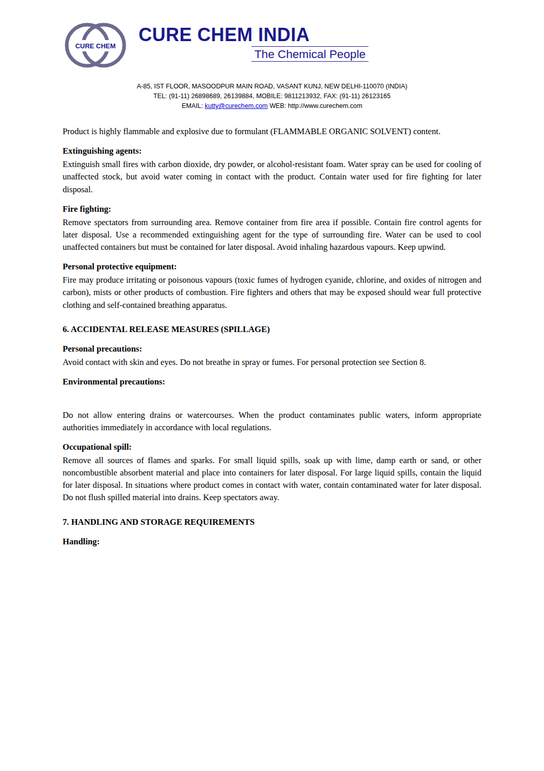CURE CHEM
CURE CHEM INDIA
The Chemical People
A-85, IST FLOOR, MASOODPUR MAIN ROAD, VASANT KUNJ, NEW DELHI-110070 (INDIA)
TEL: (91-11) 26898689, 26139884, MOBILE: 9811213932, FAX: (91-11) 26123165
EMAIL: kutty@curechem.com WEB: http://www.curechem.com
Product is highly flammable and explosive due to formulant (FLAMMABLE ORGANIC SOLVENT) content.
Extinguishing agents:
Extinguish small fires with carbon dioxide, dry powder, or alcohol-resistant foam. Water spray can be used for cooling of unaffected stock, but avoid water coming in contact with the product. Contain water used for fire fighting for later disposal.
Fire fighting:
Remove spectators from surrounding area. Remove container from fire area if possible. Contain fire control agents for later disposal. Use a recommended extinguishing agent for the type of surrounding fire. Water can be used to cool unaffected containers but must be contained for later disposal. Avoid inhaling hazardous vapours. Keep upwind.
Personal protective equipment:
Fire may produce irritating or poisonous vapours (toxic fumes of hydrogen cyanide, chlorine, and oxides of nitrogen and carbon), mists or other products of combustion. Fire fighters and others that may be exposed should wear full protective clothing and self-contained breathing apparatus.
6. ACCIDENTAL RELEASE MEASURES (SPILLAGE)
Personal precautions:
Avoid contact with skin and eyes. Do not breathe in spray or fumes. For personal protection see Section 8.
Environmental precautions:
Do not allow entering drains or watercourses. When the product contaminates public waters, inform appropriate authorities immediately in accordance with local regulations.
Occupational spill:
Remove all sources of flames and sparks. For small liquid spills, soak up with lime, damp earth or sand, or other noncombustible absorbent material and place into containers for later disposal. For large liquid spills, contain the liquid for later disposal. In situations where product comes in contact with water, contain contaminated water for later disposal. Do not flush spilled material into drains. Keep spectators away.
7. HANDLING AND STORAGE REQUIREMENTS
Handling: